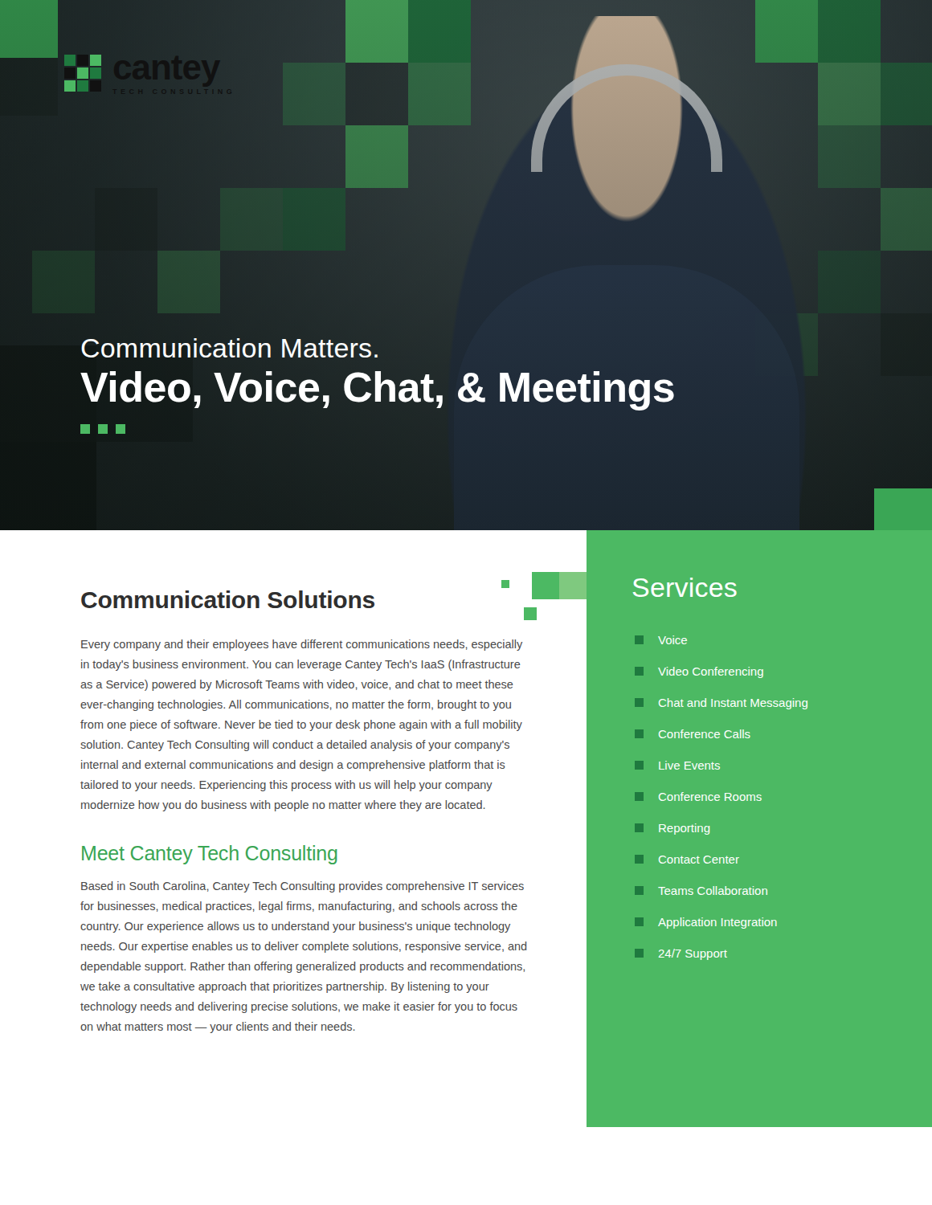cantey TECH CONSULTING
Communication Matters.
Video, Voice, Chat, & Meetings
Communication Solutions
Every company and their employees have different communications needs, especially in today's business environment. You can leverage Cantey Tech's IaaS (Infrastructure as a Service) powered by Microsoft Teams with video, voice, and chat to meet these ever-changing technologies. All communications, no matter the form, brought to you from one piece of software. Never be tied to your desk phone again with a full mobility solution. Cantey Tech Consulting will conduct a detailed analysis of your company's internal and external communications and design a comprehensive platform that is tailored to your needs. Experiencing this process with us will help your company modernize how you do business with people no matter where they are located.
Meet Cantey Tech Consulting
Based in South Carolina, Cantey Tech Consulting provides comprehensive IT services for businesses, medical practices, legal firms, manufacturing, and schools across the country. Our experience allows us to understand your business's unique technology needs. Our expertise enables us to deliver complete solutions, responsive service, and dependable support. Rather than offering generalized products and recommendations, we take a consultative approach that prioritizes partnership. By listening to your technology needs and delivering precise solutions, we make it easier for you to focus on what matters most — your clients and their needs.
Services
Voice
Video Conferencing
Chat and Instant Messaging
Conference Calls
Live Events
Conference Rooms
Reporting
Contact Center
Teams Collaboration
Application Integration
24/7 Support